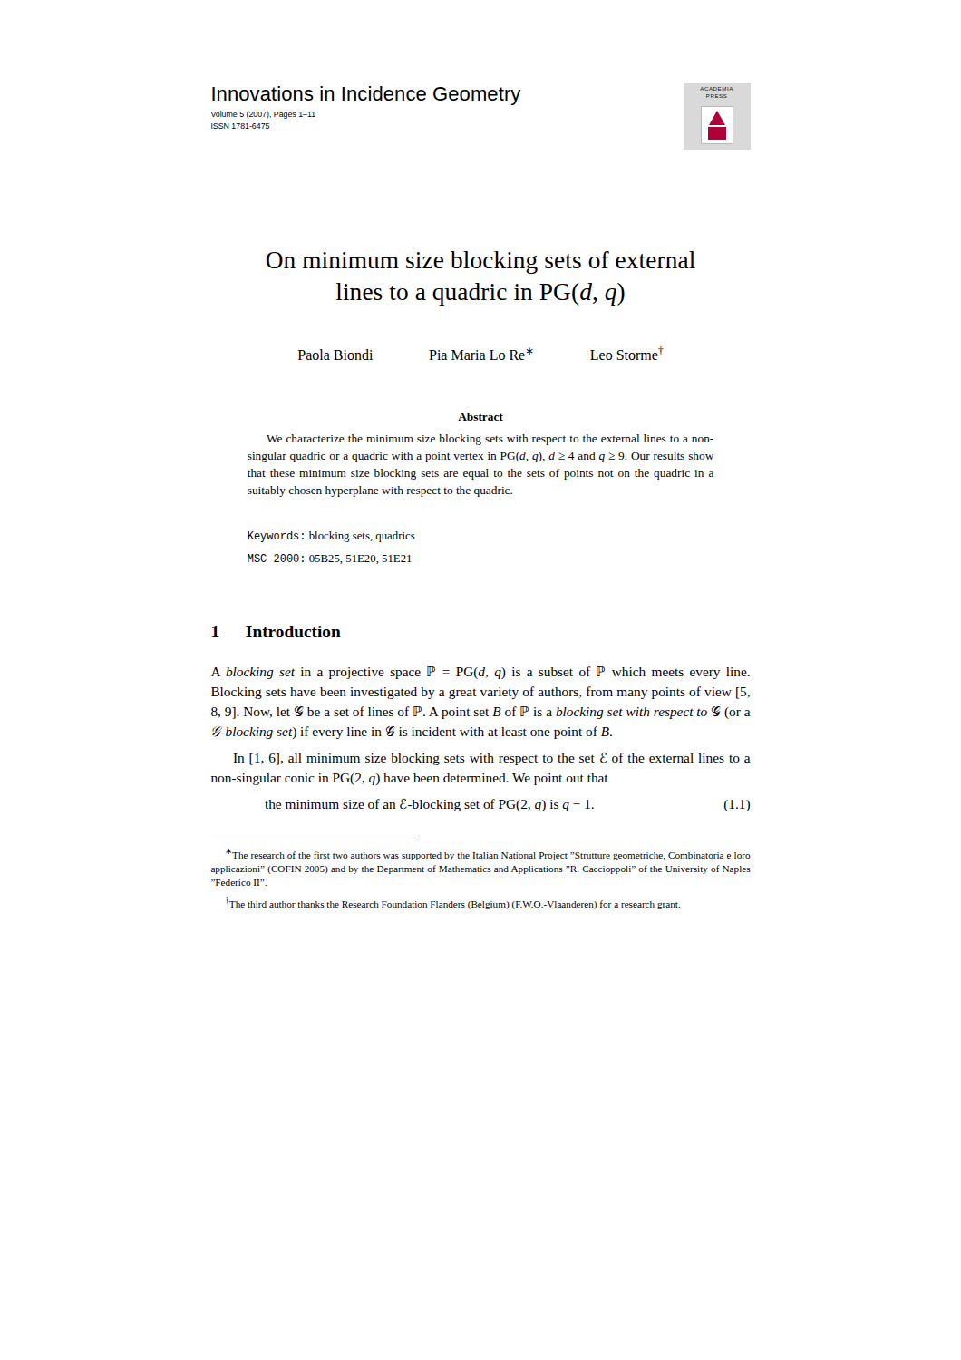Innovations in Incidence Geometry
Volume 5 (2007), Pages 1–11
ISSN 1781-6475
ACADEMIA
PRESS
On minimum size blocking sets of external
lines to a quadric in PG(d, q)
Paola Biondi Pia Maria Lo Re∗ Leo Storme†
Abstract
We characterize the minimum size blocking sets with respect to the external lines to a non-singular quadric or a quadric with a point vertex in PG(d, q), d ≥ 4 and q ≥ 9. Our results show that these minimum size blocking sets are equal to the sets of points not on the quadric in a suitably chosen hyperplane with respect to the quadric.
Keywords: blocking sets, quadrics
MSC 2000: 05B25, 51E20, 51E21
1 Introduction
A blocking set in a projective space ℙ = PG(d, q) is a subset of ℙ which meets every line. Blocking sets have been investigated by a great variety of authors, from many points of view [5, 8, 9]. Now, let 𝒢 be a set of lines of ℙ. A point set B of ℙ is a blocking set with respect to 𝒢 (or a 𝒢-blocking set) if every line in 𝒢 is incident with at least one point of B.
In [1, 6], all minimum size blocking sets with respect to the set ℰ of the external lines to a non-singular conic in PG(2, q) have been determined. We point out that
the minimum size of an ℰ-blocking set of PG(2, q) is q − 1.
(1.1)
∗The research of the first two authors was supported by the Italian National Project ”Strutture geometriche, Combinatoria e loro applicazioni” (COFIN 2005) and by the Department of Mathematics and Applications ”R. Caccioppoli” of the University of Naples ”Federico II”.
†The third author thanks the Research Foundation Flanders (Belgium) (F.W.O.-Vlaanderen) for a research grant.